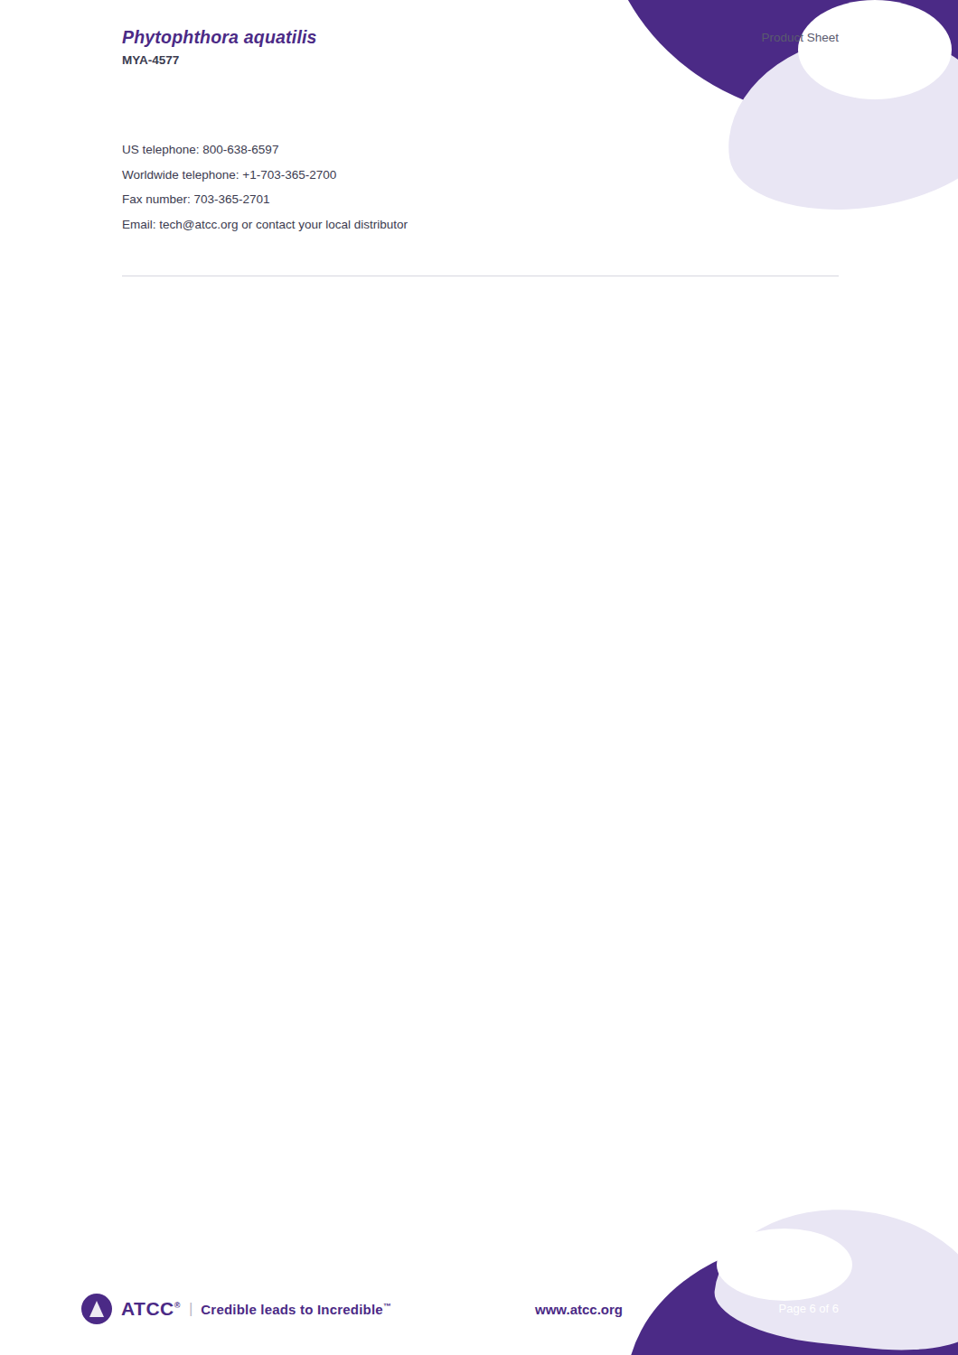Phytophthora aquatilis
MYA-4577
Product Sheet
US telephone: 800-638-6597
Worldwide telephone: +1-703-365-2700
Fax number: 703-365-2701
Email: tech@atcc.org or contact your local distributor
ATCC® | Credible leads to Incredible™
www.atcc.org
Page 6 of 6